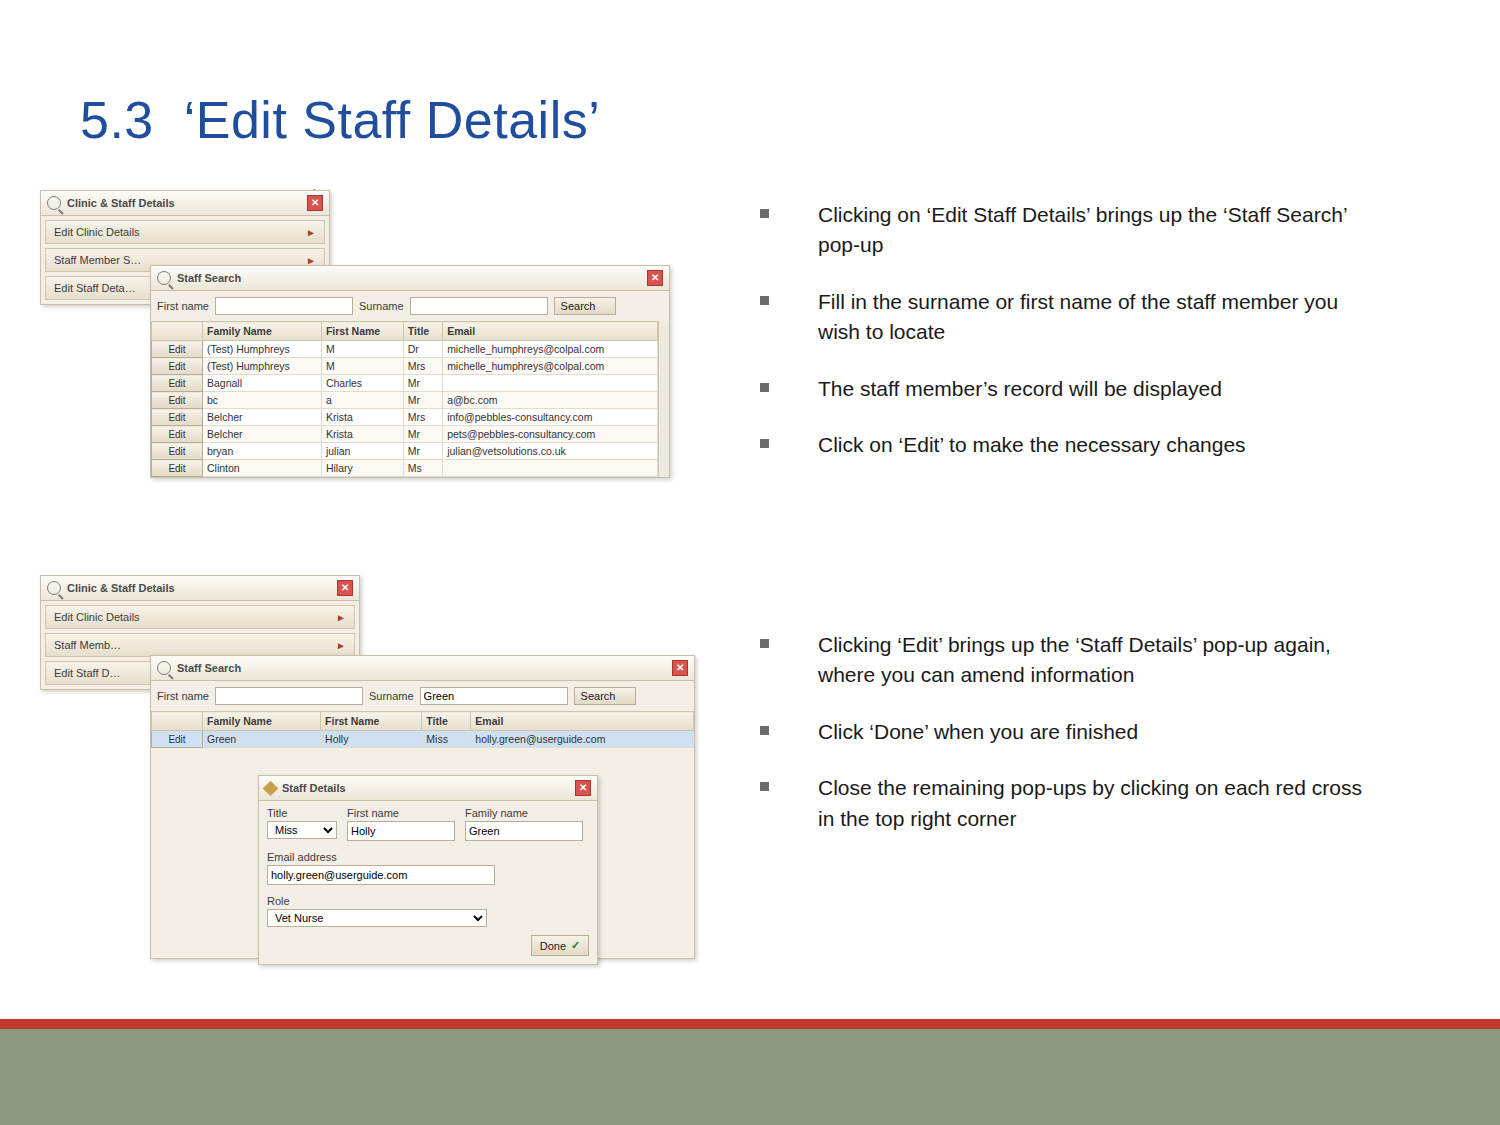5.3 ‘Edit Staff Details’
Clinic & Staff Details✕
Edit Clinic Details►
Staff Member S…►
Edit Staff Deta…►
Staff Search✕
First name Surname Search
| | Family Name | First Name | Title | Email |
| --- | --- | --- | --- | --- |
| Edit | (Test) Humphreys | M | Dr | michelle_humphreys@colpal.com |
| Edit | (Test) Humphreys | M | Mrs | michelle_humphreys@colpal.com |
| Edit | Bagnall | Charles | Mr | |
| Edit | bc | a | Mr | a@bc.com |
| Edit | Belcher | Krista | Mrs | info@pebbles-consultancy.com |
| Edit | Belcher | Krista | Mr | pets@pebbles-consultancy.com |
| Edit | bryan | julian | Mr | julian@vetsolutions.co.uk |
| Edit | Clinton | Hilary | Ms | |
Clinic & Staff Details✕
Edit Clinic Details►
Staff Memb…►
Edit Staff D…►
Staff Search✕
First name Surname Search
| | Family Name | First Name | Title | Email |
| --- | --- | --- | --- | --- |
| Edit | Green | Holly | Miss | holly.green@userguide.com |
Staff Details✕
Title Miss
First name
Family name
Email address
Role Vet Nurse
Done ✓
Clicking on ‘Edit Staff Details’ brings up the ‘Staff Search’ pop-up
Fill in the surname or first name of the staff member you wish to locate
The staff member’s record will be displayed
Click on ‘Edit’ to make the necessary changes
Clicking ‘Edit’ brings up the ‘Staff Details’ pop-up again, where you can amend information
Click ‘Done’ when you are finished
Close the remaining pop-ups by clicking on each red cross in the top right corner